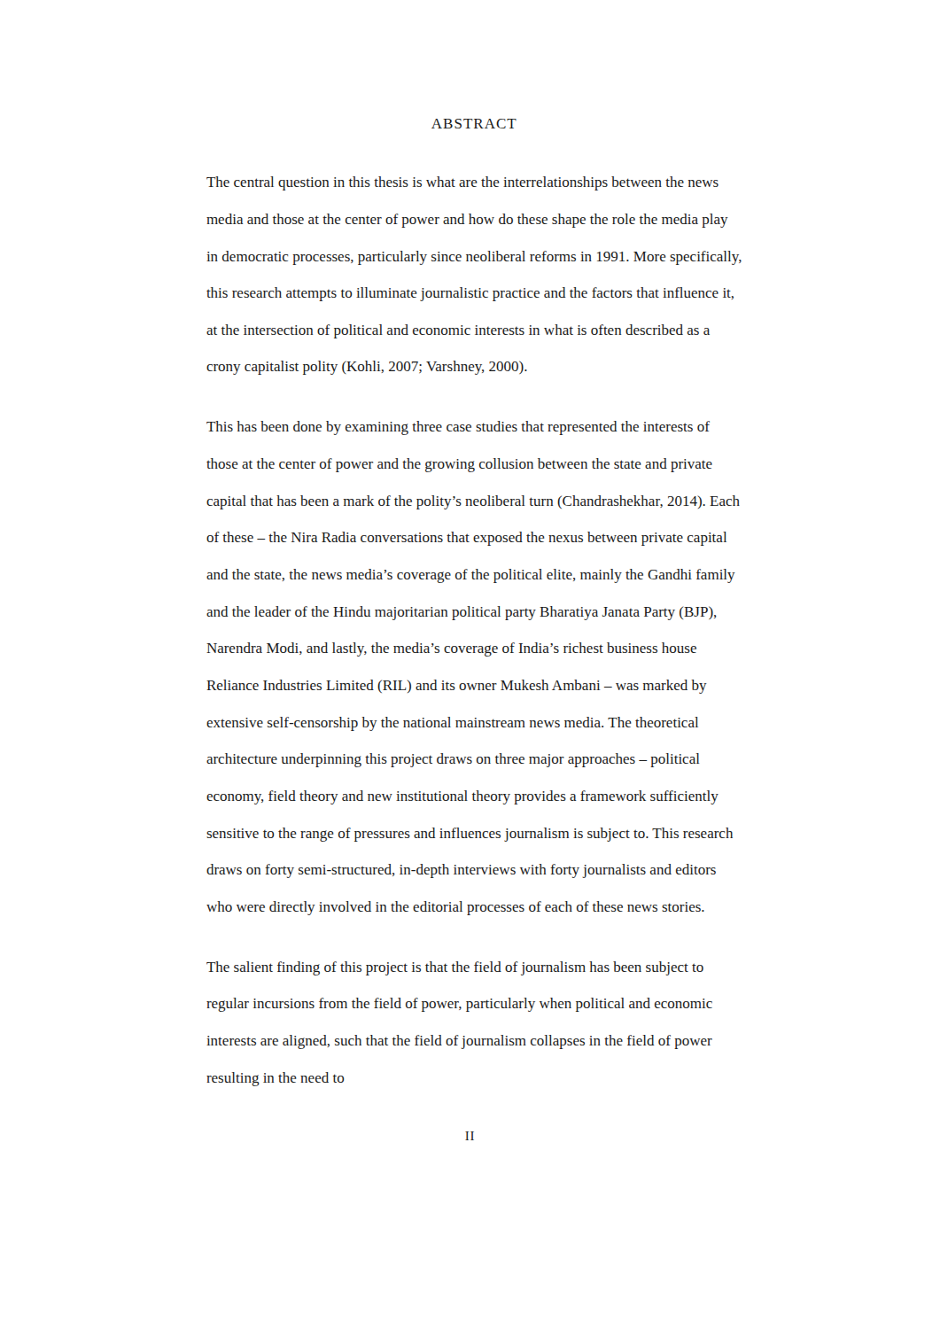ABSTRACT
The central question in this thesis is what are the interrelationships between the news media and those at the center of power and how do these shape the role the media play in democratic processes, particularly since neoliberal reforms in 1991. More specifically, this research attempts to illuminate journalistic practice and the factors that influence it, at the intersection of political and economic interests in what is often described as a crony capitalist polity (Kohli, 2007; Varshney, 2000).
This has been done by examining three case studies that represented the interests of those at the center of power and the growing collusion between the state and private capital that has been a mark of the polity’s neoliberal turn (Chandrashekhar, 2014). Each of these – the Nira Radia conversations that exposed the nexus between private capital and the state, the news media’s coverage of the political elite, mainly the Gandhi family and the leader of the Hindu majoritarian political party Bharatiya Janata Party (BJP), Narendra Modi, and lastly, the media’s coverage of India’s richest business house Reliance Industries Limited (RIL) and its owner Mukesh Ambani – was marked by extensive self-censorship by the national mainstream news media. The theoretical architecture underpinning this project draws on three major approaches – political economy, field theory and new institutional theory provides a framework sufficiently sensitive to the range of pressures and influences journalism is subject to. This research draws on forty semi-structured, in-depth interviews with forty journalists and editors who were directly involved in the editorial processes of each of these news stories.
The salient finding of this project is that the field of journalism has been subject to regular incursions from the field of power, particularly when political and economic interests are aligned, such that the field of journalism collapses in the field of power resulting in the need to
II